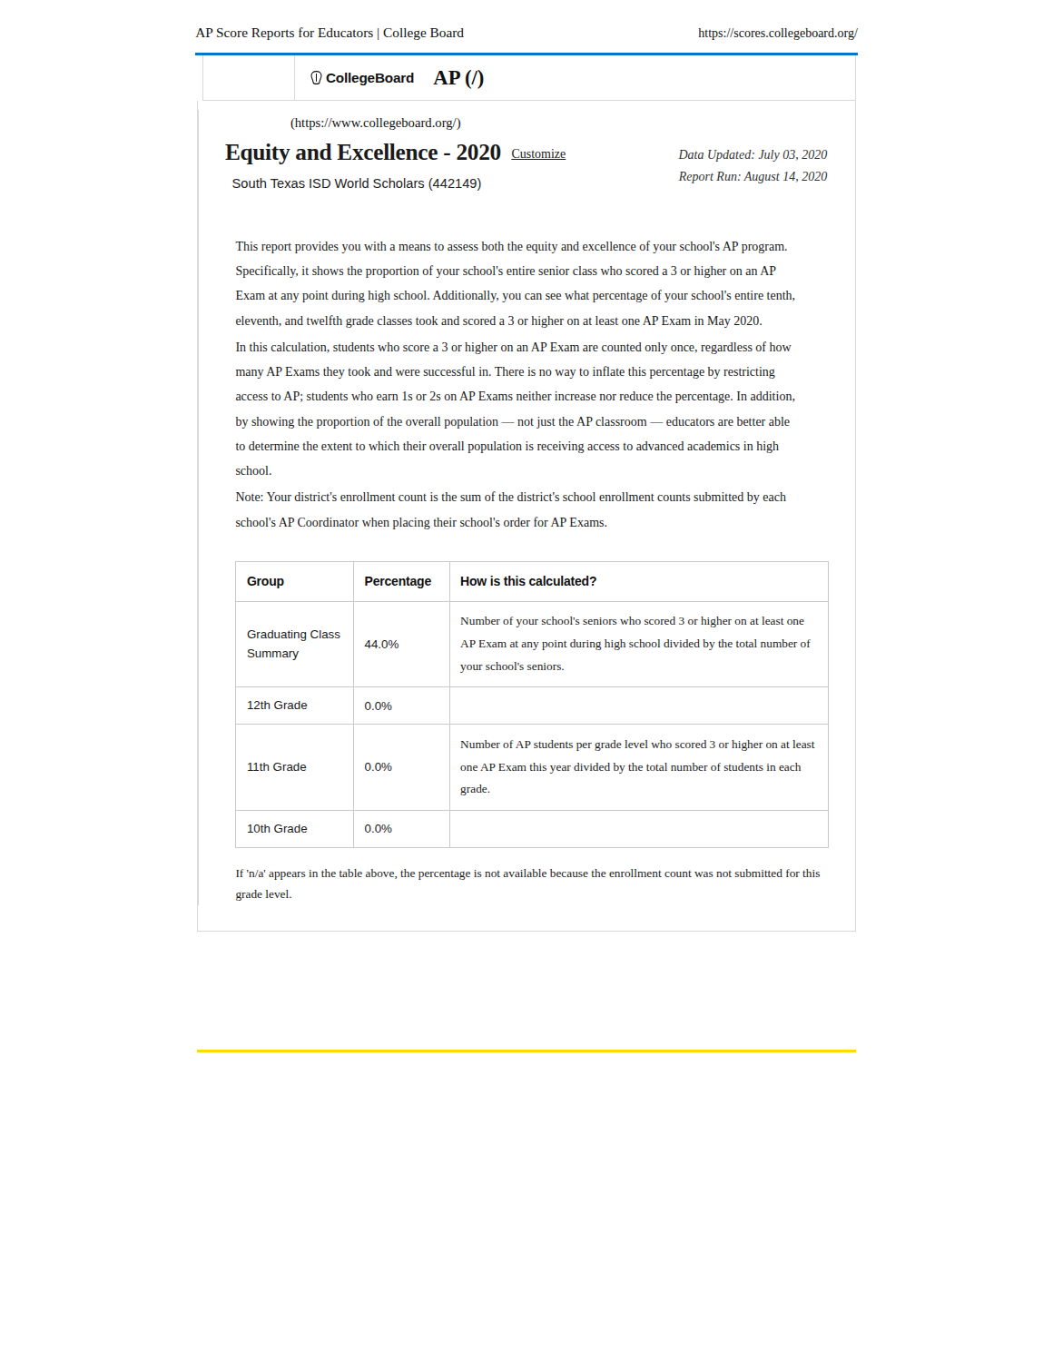AP Score Reports for Educators | College Board
https://scores.collegeboard.org/
CollegeBoard
AP (/)
(https://www.collegeboard.org/)
Equity and Excellence - 2020
Customize
South Texas ISD World Scholars (442149)
Data Updated: July 03, 2020
Report Run: August 14, 2020
This report provides you with a means to assess both the equity and excellence of your school's AP program. Specifically, it shows the proportion of your school's entire senior class who scored a 3 or higher on an AP Exam at any point during high school. Additionally, you can see what percentage of your school's entire tenth, eleventh, and twelfth grade classes took and scored a 3 or higher on at least one AP Exam in May 2020.
In this calculation, students who score a 3 or higher on an AP Exam are counted only once, regardless of how many AP Exams they took and were successful in. There is no way to inflate this percentage by restricting access to AP; students who earn 1s or 2s on AP Exams neither increase nor reduce the percentage. In addition, by showing the proportion of the overall population — not just the AP classroom — educators are better able to determine the extent to which their overall population is receiving access to advanced academics in high school.
Note: Your district's enrollment count is the sum of the district's school enrollment counts submitted by each school's AP Coordinator when placing their school's order for AP Exams.
| Group | Percentage | How is this calculated? |
| --- | --- | --- |
| Graduating Class Summary | 44.0% | Number of your school's seniors who scored 3 or higher on at least one AP Exam at any point during high school divided by the total number of your school's seniors. |
| 12th Grade | 0.0% | |
| 11th Grade | 0.0% | Number of AP students per grade level who scored 3 or higher on at least one AP Exam this year divided by the total number of students in each grade. |
| 10th Grade | 0.0% | |
If 'n/a' appears in the table above, the percentage is not available because the enrollment count was not submitted for this grade level.